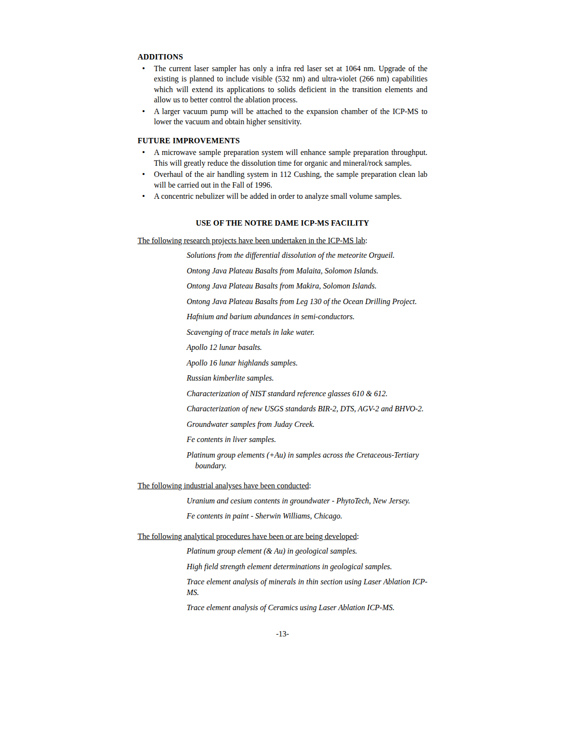ADDITIONS
The current laser sampler has only a infra red laser set at 1064 nm. Upgrade of the existing is planned to include visible (532 nm) and ultra-violet (266 nm) capabilities which will extend its applications to solids deficient in the transition elements and allow us to better control the ablation process.
A larger vacuum pump will be attached to the expansion chamber of the ICP-MS to lower the vacuum and obtain higher sensitivity.
FUTURE IMPROVEMENTS
A microwave sample preparation system will enhance sample preparation throughput. This will greatly reduce the dissolution time for organic and mineral/rock samples.
Overhaul of the air handling system in 112 Cushing, the sample preparation clean lab will be carried out in the Fall of 1996.
A concentric nebulizer will be added in order to analyze small volume samples.
USE OF THE NOTRE DAME ICP-MS FACILITY
The following research projects have been undertaken in the ICP-MS lab:
Solutions from the differential dissolution of the meteorite Orgueil.
Ontong Java Plateau Basalts from Malaita, Solomon Islands.
Ontong Java Plateau Basalts from Makira, Solomon Islands.
Ontong Java Plateau Basalts from Leg 130 of the Ocean Drilling Project.
Hafnium and barium abundances in semi-conductors.
Scavenging of trace metals in lake water.
Apollo 12 lunar basalts.
Apollo 16 lunar highlands samples.
Russian kimberlite samples.
Characterization of NIST standard reference glasses 610 & 612.
Characterization of new USGS standards BIR-2, DTS, AGV-2 and BHVO-2.
Groundwater samples from Juday Creek.
Fe contents in liver samples.
Platinum group elements (+Au) in samples across the Cretaceous-Tertiary boundary.
The following industrial analyses have been conducted:
Uranium and cesium contents in groundwater - PhytoTech, New Jersey.
Fe contents in paint - Sherwin Williams, Chicago.
The following analytical procedures have been or are being developed:
Platinum group element (& Au) in geological samples.
High field strength element determinations in geological samples.
Trace element analysis of minerals in thin section using Laser Ablation ICP-MS.
Trace element analysis of Ceramics using Laser Ablation ICP-MS.
-13-